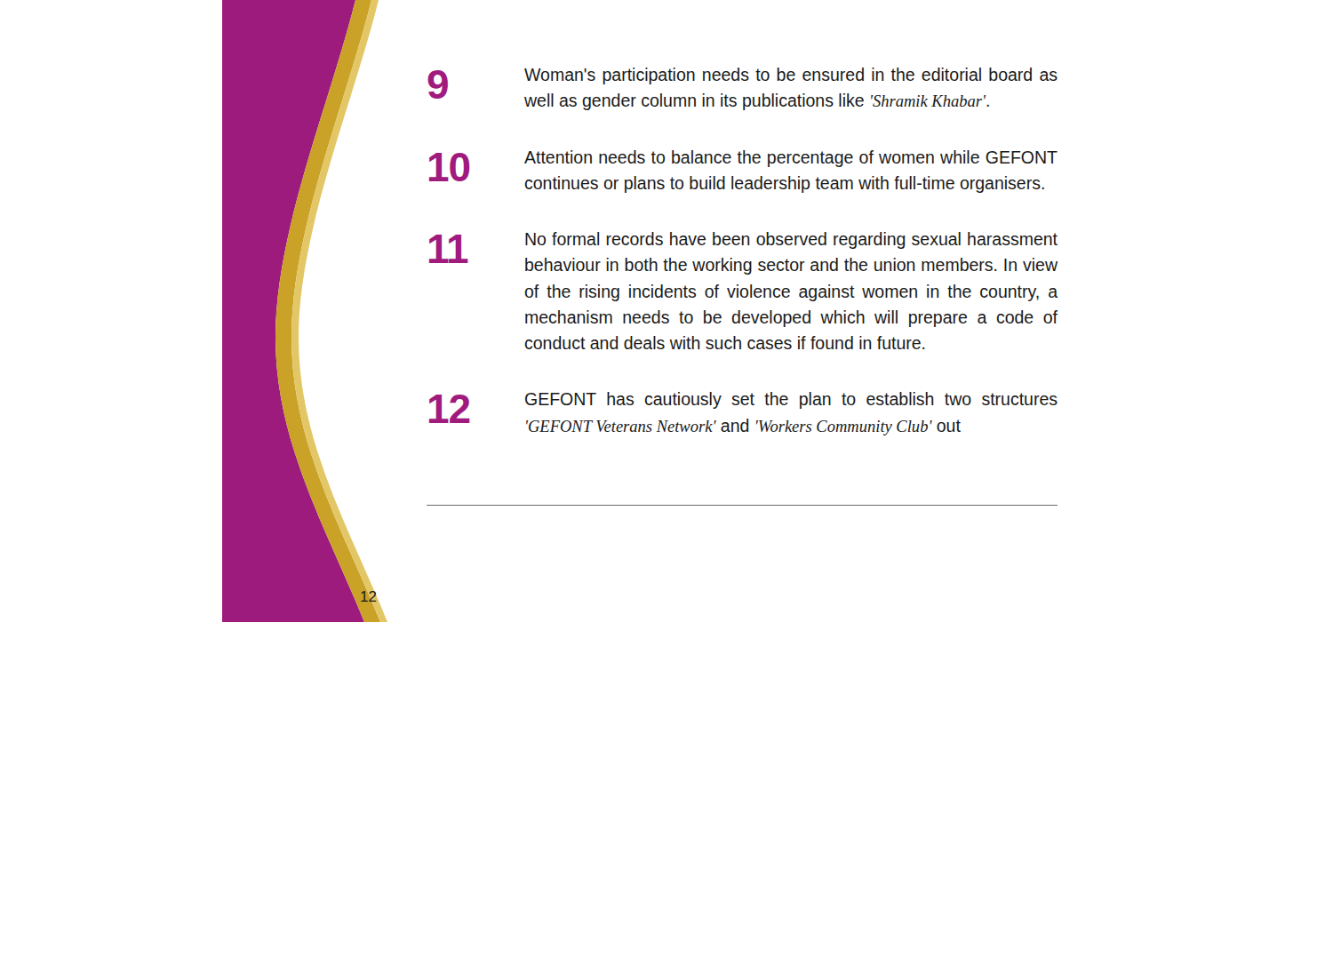9
Woman's participation needs to be ensured in the editorial board as well as gender column in its publications like 'Shramik Khabar'.
10
Attention needs to balance the percentage of women while GEFONT continues or plans to build leadership team with full-time organisers.
11
No formal records have been observed regarding sexual harassment behaviour in both the working sector and the union members. In view of the rising incidents of violence against women in the country, a mechanism needs to be developed which will prepare a code of conduct and deals with such cases if found in future.
12
GEFONT has cautiously set the plan to establish two structures 'GEFONT Veterans Network' and 'Workers Community Club' out
12